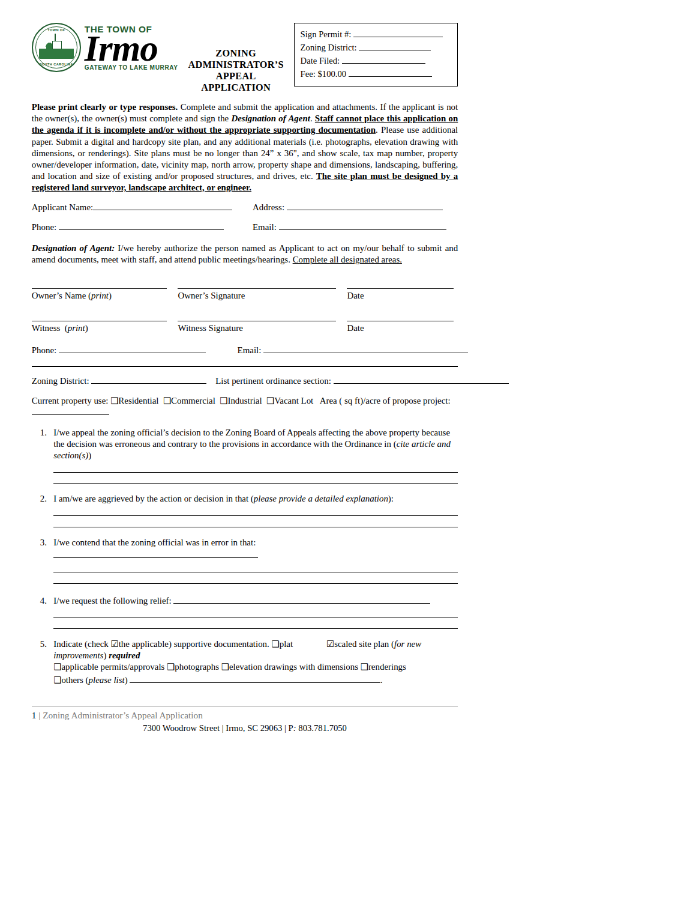TOWN OF
SOUTH CAROLINA
THE TOWN OF
Irmo
GATEWAY TO LAKE MURRAY
ZONING ADMINISTRATOR’S
APPEAL APPLICATION
Sign Permit #:
Zoning District:
Date Filed:
Fee: $100.00
Please print clearly or type responses. Complete and submit the application and attachments. If the applicant is not the owner(s), the owner(s) must complete and sign the Designation of Agent. Staff cannot place this application on the agenda if it is incomplete and/or without the appropriate supporting documentation. Please use additional paper. Submit a digital and hardcopy site plan, and any additional materials (i.e. photographs, elevation drawing with dimensions, or renderings). Site plans must be no longer than 24” x 36", and show scale, tax map number, property owner/developer information, date, vicinity map, north arrow, property shape and dimensions, landscaping, buffering, and location and size of existing and/or proposed structures, and drives, etc. The site plan must be designed by a registered land surveyor, landscape architect, or engineer.
Applicant Name:
Address:
Phone:
Email:
Designation of Agent: I/we hereby authorize the person named as Applicant to act on my/our behalf to submit and amend documents, meet with staff, and attend public meetings/hearings. Complete all designated areas.
Owner’s Name (print)
Owner’s Signature
Date
Witness (print)
Witness Signature
Date
Phone: Email:
Zoning District: List pertinent ordinance section:
Current property use: ❑Residential ❑Commercial ❑Industrial ❑Vacant Lot Area ( sq ft)/acre of propose project:
I/we appeal the zoning official’s decision to the Zoning Board of Appeals affecting the above property because the decision was erroneous and contrary to the provisions in accordance with the Ordinance in (cite article and section(s))
I am/we are aggrieved by the action or decision in that (please provide a detailed explanation):
I/we contend that the zoning official was in error in that:
I/we request the following relief:
Indicate (check ☑the applicable) supportive documentation. ❑plat ☑scaled site plan (for new improvements) required
❑applicable permits/approvals ❑photographs ❑elevation drawings with dimensions ❑renderings
❑others (please list) .
1 | Zoning Administrator’s Appeal Application
7300 Woodrow Street | Irmo, SC 29063 | P: 803.781.7050